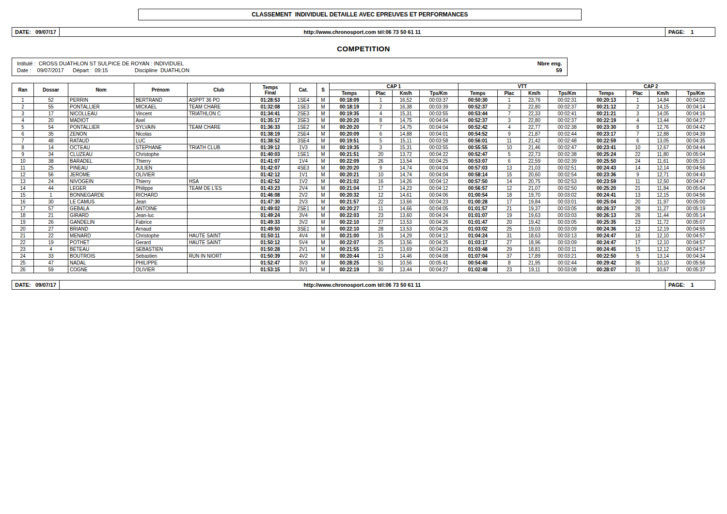CLASSEMENT INDIVIDUEL DETAILLE AVEC EPREUVES ET PERFORMANCES
DATE: 09/07/17
http://www.chronosport.com tél:06 73 50 61 11
PAGE: 1
COMPETITION
| Intitulé : CROSS DUATHLON ST SULPICE DE ROYAN : INDIVIDUEL | Nbre eng. |
| Date : 09/07/2017 Départ : 09:15 Discipline DUATHLON | 59 |
| Ran | Dossar | Nom | Prénom | Club | Temps Final | Cat. | S | CAP 1 | VTT | CAP 2 |
| --- | --- | --- | --- | --- | --- | --- | --- | --- | --- | --- |
| Temps | Plac | Km/h | Tps/Km | Temps | Plac | Km/h | Tps/Km | Temps | Plac | Km/h | Tps/Km |
| 1 | 52 | PERRIN | BERTRAND | ASPPT 36 PO | 01:28:53 | 1SE4 | M | 00:18:09 | 1 | 16,52 | 00:03:37 | 00:50:30 | 1 | 23,76 | 00:02:31 | 00:20:13 | 1 | 14,84 | 00:04:02 |
| 2 | 55 | PONTALLIER | MICKAEL | TEAM CHARE | 01:32:08 | 1SE3 | M | 00:18:19 | 2 | 16,38 | 00:03:39 | 00:52:37 | 2 | 22,80 | 00:02:37 | 00:21:12 | 2 | 14,15 | 00:04:14 |
| 3 | 17 | NICOLLEAU | Vincent | TRIATHLON C | 01:34:41 | 2SE3 | M | 00:19:35 | 4 | 15,31 | 00:03:55 | 00:53:44 | 7 | 22,33 | 00:02:41 | 00:21:21 | 3 | 14,05 | 00:04:16 |
| 4 | 20 | MADIOT | Axel | | 01:35:17 | 3SE3 | M | 00:20:20 | 8 | 14,75 | 00:04:04 | 00:52:37 | 3 | 22,80 | 00:02:37 | 00:22:19 | 4 | 13,44 | 00:04:27 |
| 5 | 54 | PONTALLIER | SYLVAIN | TEAM CHARE | 01:36:33 | 1SE2 | M | 00:20:20 | 7 | 14,75 | 00:04:04 | 00:52:42 | 4 | 22,77 | 00:02:38 | 00:23:30 | 8 | 12,76 | 00:04:42 |
| 6 | 35 | ZENON | Nicolas | | 01:38:19 | 2SE4 | M | 00:20:09 | 6 | 14,88 | 00:04:01 | 00:54:52 | 9 | 21,87 | 00:02:44 | 00:23:17 | 7 | 12,88 | 00:04:39 |
| 7 | 48 | RATAUD | LUC | | 01:38:52 | 3SE4 | M | 00:19:51 | 5 | 15,11 | 00:03:58 | 00:56:01 | 11 | 21,42 | 00:02:48 | 00:22:59 | 6 | 13,05 | 00:04:35 |
| 8 | 14 | OCTEAU | STEPHANE | TRIATH CLUB | 01:39:12 | 1V3 | M | 00:19:35 | 3 | 15,31 | 00:03:55 | 00:55:55 | 10 | 21,46 | 00:02:47 | 00:23:41 | 10 | 12,67 | 00:04:44 |
| 9 | 34 | CLUZEAU | Christophe | | 01:40:03 | 1SE1 | M | 00:21:51 | 20 | 13,72 | 00:04:22 | 00:52:47 | 5 | 22,73 | 00:02:38 | 00:25:24 | 22 | 11,80 | 00:05:04 |
| 10 | 38 | BARADEL | Thierry | | 01:41:07 | 1V4 | M | 00:22:09 | 26 | 13,54 | 00:04:25 | 00:53:07 | 6 | 22,59 | 00:02:39 | 00:25:50 | 24 | 11,61 | 00:05:10 |
| 11 | 25 | PINEAU | JULIEN | | 01:42:07 | 4SE3 | M | 00:20:20 | 9 | 14,74 | 00:04:04 | 00:57:03 | 13 | 21,03 | 00:02:51 | 00:24:43 | 14 | 12,14 | 00:04:56 |
| 12 | 56 | JEROME | OLIVIER | | 01:42:12 | 1V1 | M | 00:20:21 | 10 | 14,74 | 00:04:04 | 00:58:14 | 15 | 20,60 | 00:02:54 | 00:23:36 | 9 | 12,71 | 00:04:43 |
| 13 | 24 | NIVOGEIN | Thierry | HSA | 01:42:52 | 1V2 | M | 00:21:02 | 16 | 14,26 | 00:04:12 | 00:57:50 | 14 | 20,75 | 00:02:53 | 00:23:59 | 11 | 12,50 | 00:04:47 |
| 14 | 44 | LEGER | Philippe | TEAM DE L'ES | 01:43:23 | 2V4 | M | 00:21:04 | 17 | 14,23 | 00:04:12 | 00:56:57 | 12 | 21,07 | 00:02:50 | 00:25:20 | 21 | 11,84 | 00:05:04 |
| 15 | 1 | BONNEGARDE | RICHARD | | 01:46:08 | 2V2 | M | 00:20:32 | 12 | 14,61 | 00:04:06 | 01:00:54 | 18 | 19,70 | 00:03:02 | 00:24:41 | 13 | 12,15 | 00:04:56 |
| 16 | 30 | LE CAMUS | Jean | | 01:47:30 | 2V3 | M | 00:21:57 | 22 | 13,66 | 00:04:23 | 01:00:28 | 17 | 19,84 | 00:03:01 | 00:25:04 | 20 | 11,97 | 00:05:00 |
| 17 | 57 | GEBALA | ANTOINE | | 01:49:02 | 2SE1 | M | 00:20:27 | 11 | 14,66 | 00:04:05 | 01:01:57 | 21 | 19,37 | 00:03:05 | 00:26:37 | 28 | 11,27 | 00:05:19 |
| 18 | 21 | GIRARD | Jean-luc | | 01:49:24 | 3V4 | M | 00:22:03 | 23 | 13,60 | 00:04:24 | 01:01:07 | 19 | 19,63 | 00:03:03 | 00:26:13 | 26 | 11,44 | 00:05:14 |
| 19 | 26 | GANDELIN | Fabrice | | 01:49:33 | 3V2 | M | 00:22:10 | 27 | 13,53 | 00:04:26 | 01:01:47 | 20 | 19,42 | 00:03:05 | 00:25:35 | 23 | 11,72 | 00:05:07 |
| 20 | 27 | BRIAND | Arnaud | | 01:49:50 | 3SE1 | M | 00:22:10 | 28 | 13,53 | 00:04:26 | 01:03:02 | 25 | 19,03 | 00:03:09 | 00:24:36 | 12 | 12,19 | 00:04:55 |
| 21 | 22 | MENARD | Christophe | HAUTE SAINT | 01:50:11 | 4V4 | M | 00:21:00 | 15 | 14,29 | 00:04:12 | 01:04:24 | 31 | 18,63 | 00:03:13 | 00:24:47 | 16 | 12,10 | 00:04:57 |
| 22 | 19 | POTHET | Gerard | HAUTE SAINT | 01:50:12 | 5V4 | M | 00:22:07 | 25 | 13,56 | 00:04:25 | 01:03:17 | 27 | 18,96 | 00:03:09 | 00:24:47 | 17 | 12,10 | 00:04:57 |
| 23 | 4 | BETEAU | SEBASTIEN | | 01:50:28 | 2V1 | M | 00:21:55 | 21 | 13,69 | 00:04:23 | 01:03:48 | 29 | 18,81 | 00:03:11 | 00:24:45 | 15 | 12,12 | 00:04:57 |
| 24 | 33 | BOUTROIS | Sebastien | RUN IN NIORT | 01:50:39 | 4V2 | M | 00:20:44 | 13 | 14,46 | 00:04:08 | 01:07:04 | 37 | 17,89 | 00:03:21 | 00:22:50 | 5 | 13,14 | 00:04:34 |
| 25 | 47 | NADAL | PHILIPPE | | 01:52:47 | 3V3 | M | 00:28:25 | 51 | 10,56 | 00:05:41 | 00:54:40 | 8 | 21,95 | 00:02:44 | 00:29:42 | 36 | 10,10 | 00:05:56 |
| 26 | 59 | COGNE | OLIVIER | | 01:53:15 | 3V1 | M | 00:22:19 | 30 | 13,44 | 00:04:27 | 01:02:48 | 23 | 19,11 | 00:03:08 | 00:28:07 | 31 | 10,67 | 00:05:37 |
DATE: 09/07/17
http://www.chronosport.com tél:06 73 50 61 11
PAGE: 1